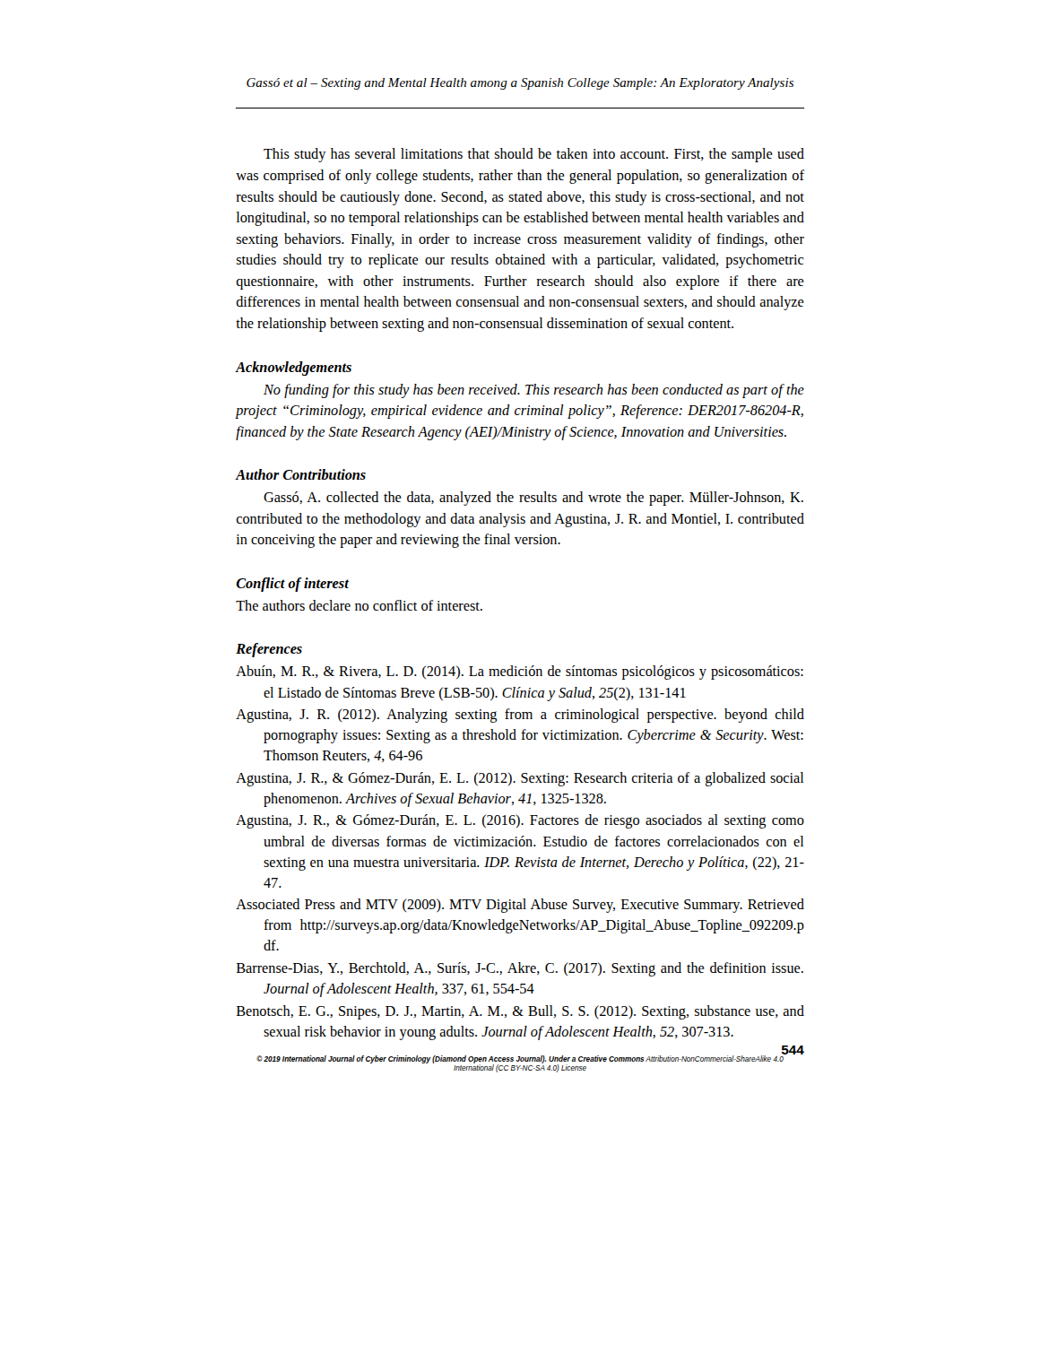Gassó et al – Sexting and Mental Health among a Spanish College Sample: An Exploratory Analysis
This study has several limitations that should be taken into account. First, the sample used was comprised of only college students, rather than the general population, so generalization of results should be cautiously done. Second, as stated above, this study is cross-sectional, and not longitudinal, so no temporal relationships can be established between mental health variables and sexting behaviors. Finally, in order to increase cross measurement validity of findings, other studies should try to replicate our results obtained with a particular, validated, psychometric questionnaire, with other instruments. Further research should also explore if there are differences in mental health between consensual and non-consensual sexters, and should analyze the relationship between sexting and non-consensual dissemination of sexual content.
Acknowledgements
No funding for this study has been received. This research has been conducted as part of the project “Criminology, empirical evidence and criminal policy”, Reference: DER2017-86204-R, financed by the State Research Agency (AEI)/Ministry of Science, Innovation and Universities.
Author Contributions
Gassó, A. collected the data, analyzed the results and wrote the paper. Müller-Johnson, K. contributed to the methodology and data analysis and Agustina, J. R. and Montiel, I. contributed in conceiving the paper and reviewing the final version.
Conflict of interest
The authors declare no conflict of interest.
References
Abuín, M. R., & Rivera, L. D. (2014). La medición de síntomas psicológicos y psicosomáticos: el Listado de Síntomas Breve (LSB-50). Clínica y Salud, 25(2), 131-141
Agustina, J. R. (2012). Analyzing sexting from a criminological perspective. beyond child pornography issues: Sexting as a threshold for victimization. Cybercrime & Security. West: Thomson Reuters, 4, 64-96
Agustina, J. R., & Gómez-Durán, E. L. (2012). Sexting: Research criteria of a globalized social phenomenon. Archives of Sexual Behavior, 41, 1325-1328.
Agustina, J. R., & Gómez-Durán, E. L. (2016). Factores de riesgo asociados al sexting como umbral de diversas formas de victimización. Estudio de factores correlacionados con el sexting en una muestra universitaria. IDP. Revista de Internet, Derecho y Política, (22), 21-47.
Associated Press and MTV (2009). MTV Digital Abuse Survey, Executive Summary. Retrieved from http://surveys.ap.org/data/KnowledgeNetworks/AP_Digital_Abuse_Topline_092209.pdf.
Barrense-Dias, Y., Berchtold, A., Surís, J-C., Akre, C. (2017). Sexting and the definition issue. Journal of Adolescent Health, 337, 61, 554-54
Benotsch, E. G., Snipes, D. J., Martin, A. M., & Bull, S. S. (2012). Sexting, substance use, and sexual risk behavior in young adults. Journal of Adolescent Health, 52, 307-313.
544
© 2019 International Journal of Cyber Criminology (Diamond Open Access Journal). Under a Creative Commons Attribution-NonCommercial-ShareAlike 4.0 International (CC BY-NC-SA 4.0) License